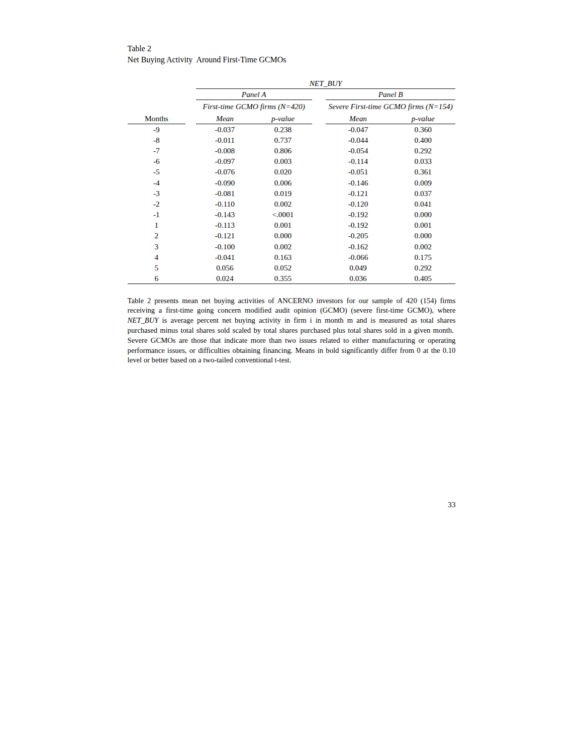Table 2
Net Buying Activity Around First-Time GCMOs
| | | NET_BUY |
| | | Panel A | | Panel B |
| | | First-time GCMO firms (N=420) | | Severe First-time GCMO firms (N=154) |
| Months | | Mean | p-value | | Mean | p-value |
| -9 | | -0.037 | 0.238 | | -0.047 | 0.360 |
| -8 | | -0.011 | 0.737 | | -0.044 | 0.400 |
| -7 | | -0.008 | 0.806 | | -0.054 | 0.292 |
| -6 | | -0.097 | 0.003 | | -0.114 | 0.033 |
| -5 | | -0.076 | 0.020 | | -0.051 | 0.361 |
| -4 | | -0.090 | 0.006 | | -0.146 | 0.009 |
| -3 | | -0.081 | 0.019 | | -0.121 | 0.037 |
| -2 | | -0.110 | 0.002 | | -0.120 | 0.041 |
| -1 | | -0.143 | <.0001 | | -0.192 | 0.000 |
| 1 | | -0.113 | 0.001 | | -0.192 | 0.001 |
| 2 | | -0.121 | 0.000 | | -0.205 | 0.000 |
| 3 | | -0.100 | 0.002 | | -0.162 | 0.002 |
| 4 | | -0.041 | 0.163 | | -0.066 | 0.175 |
| 5 | | 0.056 | 0.052 | | 0.049 | 0.292 |
| 6 | | 0.024 | 0.355 | | 0.036 | 0.405 |
Table 2 presents mean net buying activities of ANCERNO investors for our sample of 420 (154) firms receiving a first-time going concern modified audit opinion (GCMO) (severe first-time GCMO), where NET_BUY is average percent net buying activity in firm i in month m and is measured as total shares purchased minus total shares sold scaled by total shares purchased plus total shares sold in a given month. Severe GCMOs are those that indicate more than two issues related to either manufacturing or operating performance issues, or difficulties obtaining financing. Means in bold significantly differ from 0 at the 0.10 level or better based on a two-tailed conventional t-test.
33